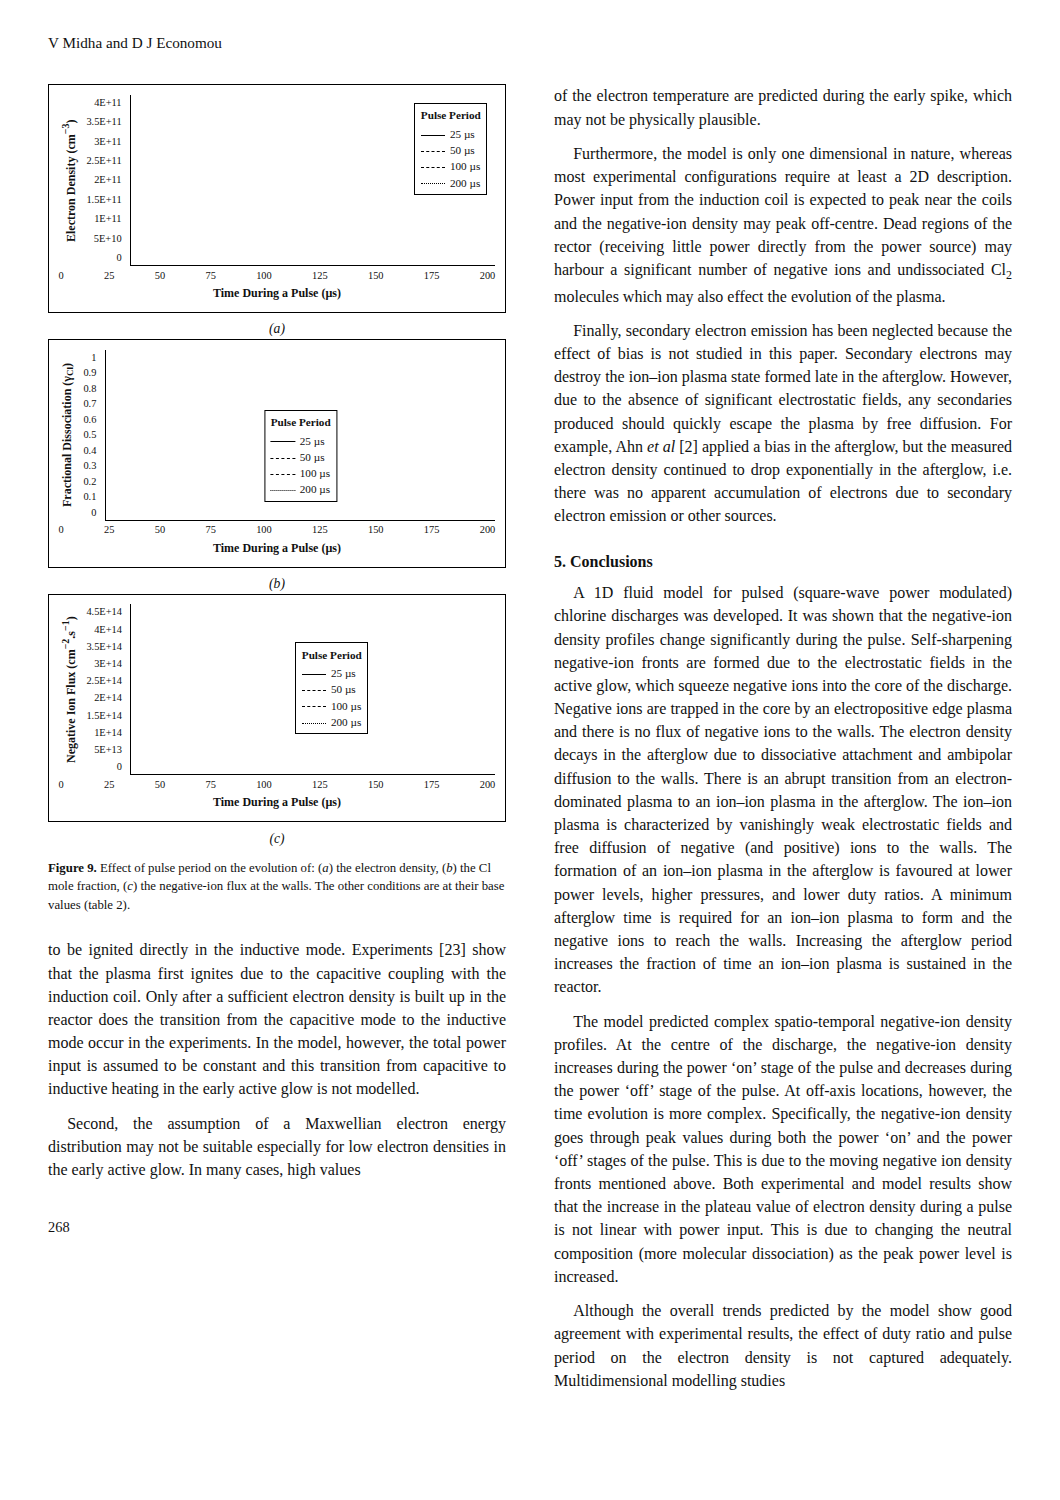V Midha and D J Economou
Electron Density (cm−3)
4E+11 3.5E+11 3E+11 2.5E+11 2E+11 1.5E+11 1E+11 5E+10 0
Pulse Period
25 µs
50 µs
100 µs
200 µs
0255075100125150175200
Time During a Pulse (µs)
(a)
Fractional Dissociation (γCl)
1 0.9 0.8 0.7 0.6 0.5 0.4 0.3 0.2 0.1 0
Pulse Period
25 µs
50 µs
100 µs
200 µs
0255075100125150175200
Time During a Pulse (µs)
(b)
Negative Ion Flux (cm−2.s−1)
4.5E+14 4E+14 3.5E+14 3E+14 2.5E+14 2E+14 1.5E+14 1E+14 5E+13 0
Pulse Period
25 µs
50 µs
100 µs
200 µs
0255075100125150175200
Time During a Pulse (µs)
(c)
Figure 9. Effect of pulse period on the evolution of: (a) the electron density, (b) the Cl mole fraction, (c) the negative-ion flux at the walls. The other conditions are at their base values (table 2).
to be ignited directly in the inductive mode. Experiments [23] show that the plasma first ignites due to the capacitive coupling with the induction coil. Only after a sufficient electron density is built up in the reactor does the transition from the capacitive mode to the inductive mode occur in the experiments. In the model, however, the total power input is assumed to be constant and this transition from capacitive to inductive heating in the early active glow is not modelled.
Second, the assumption of a Maxwellian electron energy distribution may not be suitable especially for low electron densities in the early active glow. In many cases, high values
268
of the electron temperature are predicted during the early spike, which may not be physically plausible.
Furthermore, the model is only one dimensional in nature, whereas most experimental configurations require at least a 2D description. Power input from the induction coil is expected to peak near the coils and the negative-ion density may peak off-centre. Dead regions of the rector (receiving little power directly from the power source) may harbour a significant number of negative ions and undissociated Cl2 molecules which may also effect the evolution of the plasma.
Finally, secondary electron emission has been neglected because the effect of bias is not studied in this paper. Secondary electrons may destroy the ion–ion plasma state formed late in the afterglow. However, due to the absence of significant electrostatic fields, any secondaries produced should quickly escape the plasma by free diffusion. For example, Ahn et al [2] applied a bias in the afterglow, but the measured electron density continued to drop exponentially in the afterglow, i.e. there was no apparent accumulation of electrons due to secondary electron emission or other sources.
5. Conclusions
A 1D fluid model for pulsed (square-wave power modulated) chlorine discharges was developed. It was shown that the negative-ion density profiles change significantly during the pulse. Self-sharpening negative-ion fronts are formed due to the electrostatic fields in the active glow, which squeeze negative ions into the core of the discharge. Negative ions are trapped in the core by an electropositive edge plasma and there is no flux of negative ions to the walls. The electron density decays in the afterglow due to dissociative attachment and ambipolar diffusion to the walls. There is an abrupt transition from an electron-dominated plasma to an ion–ion plasma in the afterglow. The ion–ion plasma is characterized by vanishingly weak electrostatic fields and free diffusion of negative (and positive) ions to the walls. The formation of an ion–ion plasma in the afterglow is favoured at lower power levels, higher pressures, and lower duty ratios. A minimum afterglow time is required for an ion–ion plasma to form and the negative ions to reach the walls. Increasing the afterglow period increases the fraction of time an ion–ion plasma is sustained in the reactor.
The model predicted complex spatio-temporal negative-ion density profiles. At the centre of the discharge, the negative-ion density increases during the power ‘on’ stage of the pulse and decreases during the power ‘off’ stage of the pulse. At off-axis locations, however, the time evolution is more complex. Specifically, the negative-ion density goes through peak values during both the power ‘on’ and the power ‘off’ stages of the pulse. This is due to the moving negative ion density fronts mentioned above. Both experimental and model results show that the increase in the plateau value of electron density during a pulse is not linear with power input. This is due to changing the neutral composition (more molecular dissociation) as the peak power level is increased.
Although the overall trends predicted by the model show good agreement with experimental results, the effect of duty ratio and pulse period on the electron density is not captured adequately. Multidimensional modelling studies